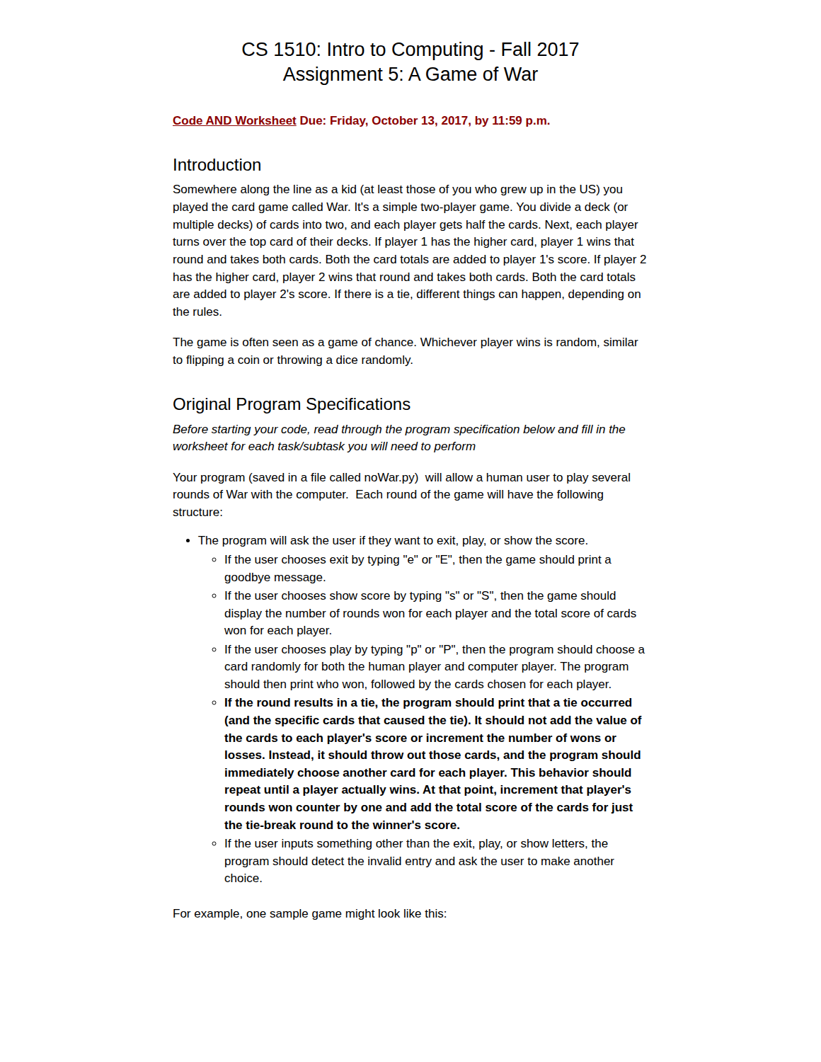CS 1510: Intro to Computing - Fall 2017 Assignment 5: A Game of War
Code AND Worksheet Due: Friday, October 13, 2017, by 11:59 p.m.
Introduction
Somewhere along the line as a kid (at least those of you who grew up in the US) you played the card game called War. It's a simple two-player game. You divide a deck (or multiple decks) of cards into two, and each player gets half the cards. Next, each player turns over the top card of their decks. If player 1 has the higher card, player 1 wins that round and takes both cards. Both the card totals are added to player 1's score. If player 2 has the higher card, player 2 wins that round and takes both cards. Both the card totals are added to player 2's score. If there is a tie, different things can happen, depending on the rules.
The game is often seen as a game of chance. Whichever player wins is random, similar to flipping a coin or throwing a dice randomly.
Original Program Specifications
Before starting your code, read through the program specification below and fill in the worksheet for each task/subtask you will need to perform
Your program (saved in a file called noWar.py) will allow a human user to play several rounds of War with the computer. Each round of the game will have the following structure:
The program will ask the user if they want to exit, play, or show the score.
If the user chooses exit by typing "e" or "E", then the game should print a goodbye message.
If the user chooses show score by typing "s" or "S", then the game should display the number of rounds won for each player and the total score of cards won for each player.
If the user chooses play by typing "p" or "P", then the program should choose a card randomly for both the human player and computer player. The program should then print who won, followed by the cards chosen for each player.
If the round results in a tie, the program should print that a tie occurred (and the specific cards that caused the tie). It should not add the value of the cards to each player's score or increment the number of wons or losses. Instead, it should throw out those cards, and the program should immediately choose another card for each player. This behavior should repeat until a player actually wins. At that point, increment that player's rounds won counter by one and add the total score of the cards for just the tie-break round to the winner's score.
If the user inputs something other than the exit, play, or show letters, the program should detect the invalid entry and ask the user to make another choice.
For example, one sample game might look like this: